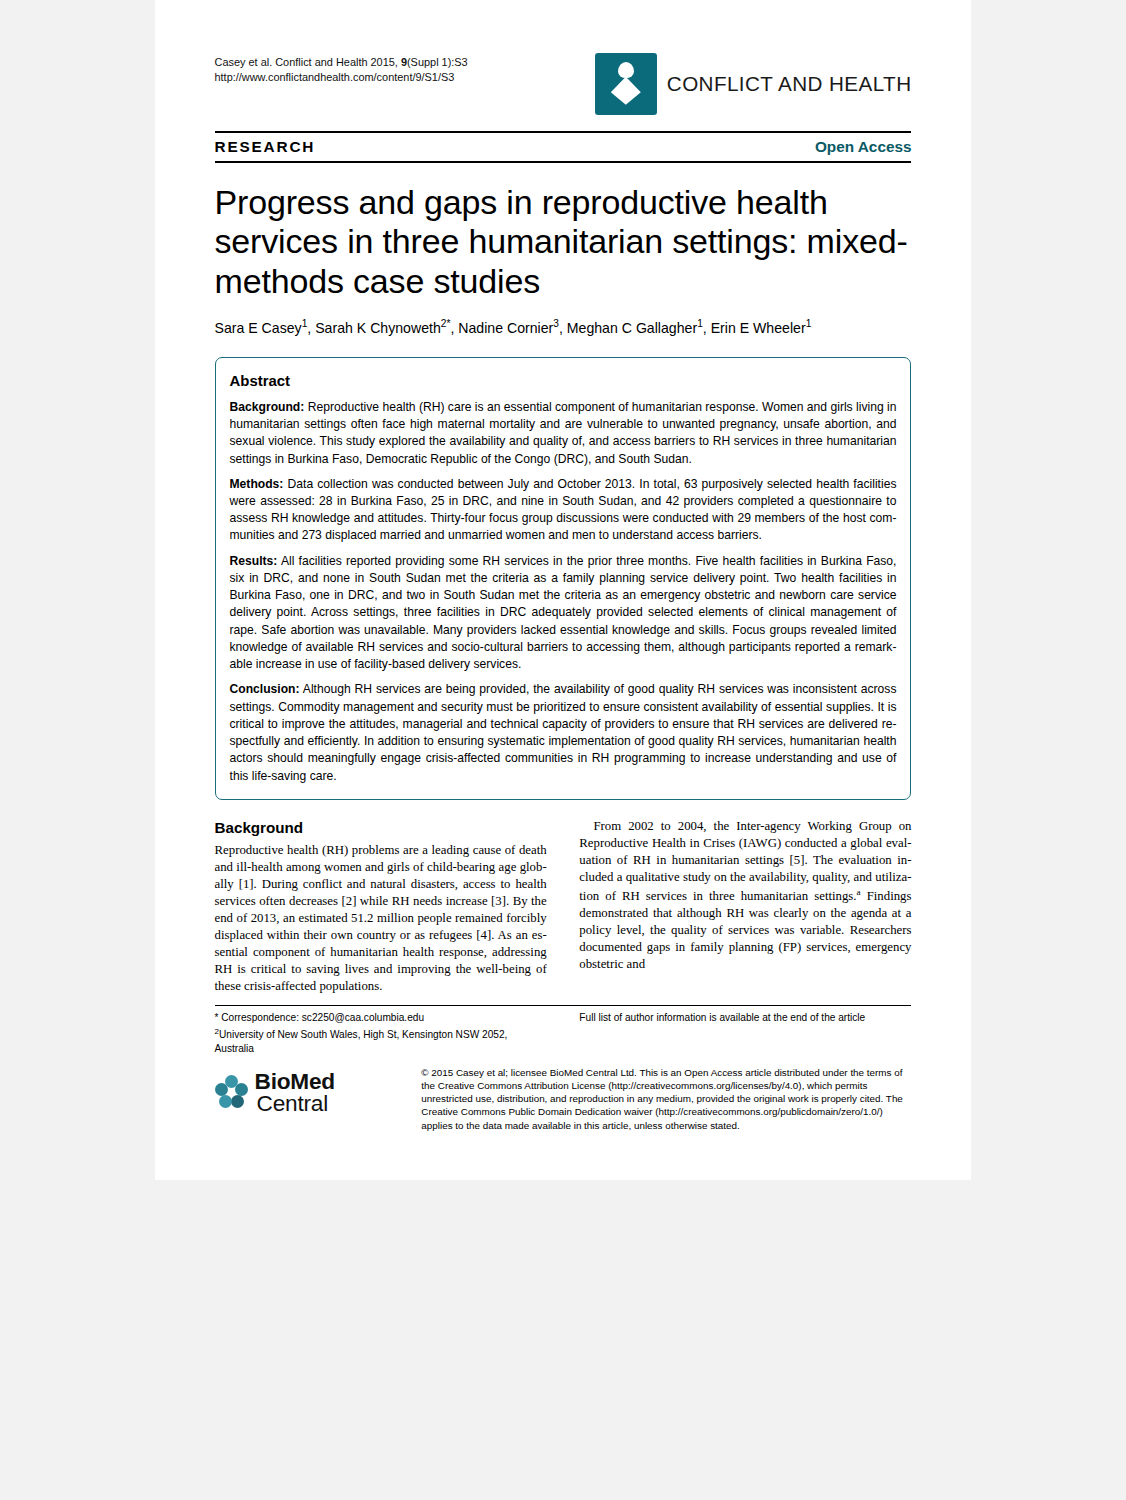Casey et al. Conflict and Health 2015, 9(Suppl 1):S3
http://www.conflictandhealth.com/content/9/S1/S3
CONFLICT AND HEALTH
Research
Open Access
Progress and gaps in reproductive health services in three humanitarian settings: mixed-methods case studies
Sara E Casey1, Sarah K Chynoweth2*, Nadine Cornier3, Meghan C Gallagher1, Erin E Wheeler1
Abstract
Background: Reproductive health (RH) care is an essential component of humanitarian response. Women and girls living in humanitarian settings often face high maternal mortality and are vulnerable to unwanted pregnancy, unsafe abortion, and sexual violence. This study explored the availability and quality of, and access barriers to RH services in three humanitarian settings in Burkina Faso, Democratic Republic of the Congo (DRC), and South Sudan.
Methods: Data collection was conducted between July and October 2013. In total, 63 purposively selected health facilities were assessed: 28 in Burkina Faso, 25 in DRC, and nine in South Sudan, and 42 providers completed a questionnaire to assess RH knowledge and attitudes. Thirty-four focus group discussions were conducted with 29 members of the host communities and 273 displaced married and unmarried women and men to understand access barriers.
Results: All facilities reported providing some RH services in the prior three months. Five health facilities in Burkina Faso, six in DRC, and none in South Sudan met the criteria as a family planning service delivery point. Two health facilities in Burkina Faso, one in DRC, and two in South Sudan met the criteria as an emergency obstetric and newborn care service delivery point. Across settings, three facilities in DRC adequately provided selected elements of clinical management of rape. Safe abortion was unavailable. Many providers lacked essential knowledge and skills. Focus groups revealed limited knowledge of available RH services and socio-cultural barriers to accessing them, although participants reported a remarkable increase in use of facility-based delivery services.
Conclusion: Although RH services are being provided, the availability of good quality RH services was inconsistent across settings. Commodity management and security must be prioritized to ensure consistent availability of essential supplies. It is critical to improve the attitudes, managerial and technical capacity of providers to ensure that RH services are delivered respectfully and efficiently. In addition to ensuring systematic implementation of good quality RH services, humanitarian health actors should meaningfully engage crisis-affected communities in RH programming to increase understanding and use of this life-saving care.
Background
Reproductive health (RH) problems are a leading cause of death and ill-health among women and girls of child-bearing age globally [1]. During conflict and natural disasters, access to health services often decreases [2] while RH needs increase [3]. By the end of 2013, an estimated 51.2 million people remained forcibly displaced within their own country or as refugees [4]. As an essential component of humanitarian health response, addressing RH is critical to saving lives and improving the well-being of these crisis-affected populations.
From 2002 to 2004, the Inter-agency Working Group on Reproductive Health in Crises (IAWG) conducted a global evaluation of RH in humanitarian settings [5]. The evaluation included a qualitative study on the availability, quality, and utilization of RH services in three humanitarian settings.a Findings demonstrated that although RH was clearly on the agenda at a policy level, the quality of services was variable. Researchers documented gaps in family planning (FP) services, emergency obstetric and
* Correspondence: sc2250@caa.columbia.edu
2University of New South Wales, High St, Kensington NSW 2052, Australia
Full list of author information is available at the end of the article
Bio Med Central
© 2015 Casey et al; licensee BioMed Central Ltd. This is an Open Access article distributed under the terms of the Creative Commons Attribution License (http://creativecommons.org/licenses/by/4.0), which permits unrestricted use, distribution, and reproduction in any medium, provided the original work is properly cited. The Creative Commons Public Domain Dedication waiver (http://creativecommons.org/publicdomain/zero/1.0/) applies to the data made available in this article, unless otherwise stated.